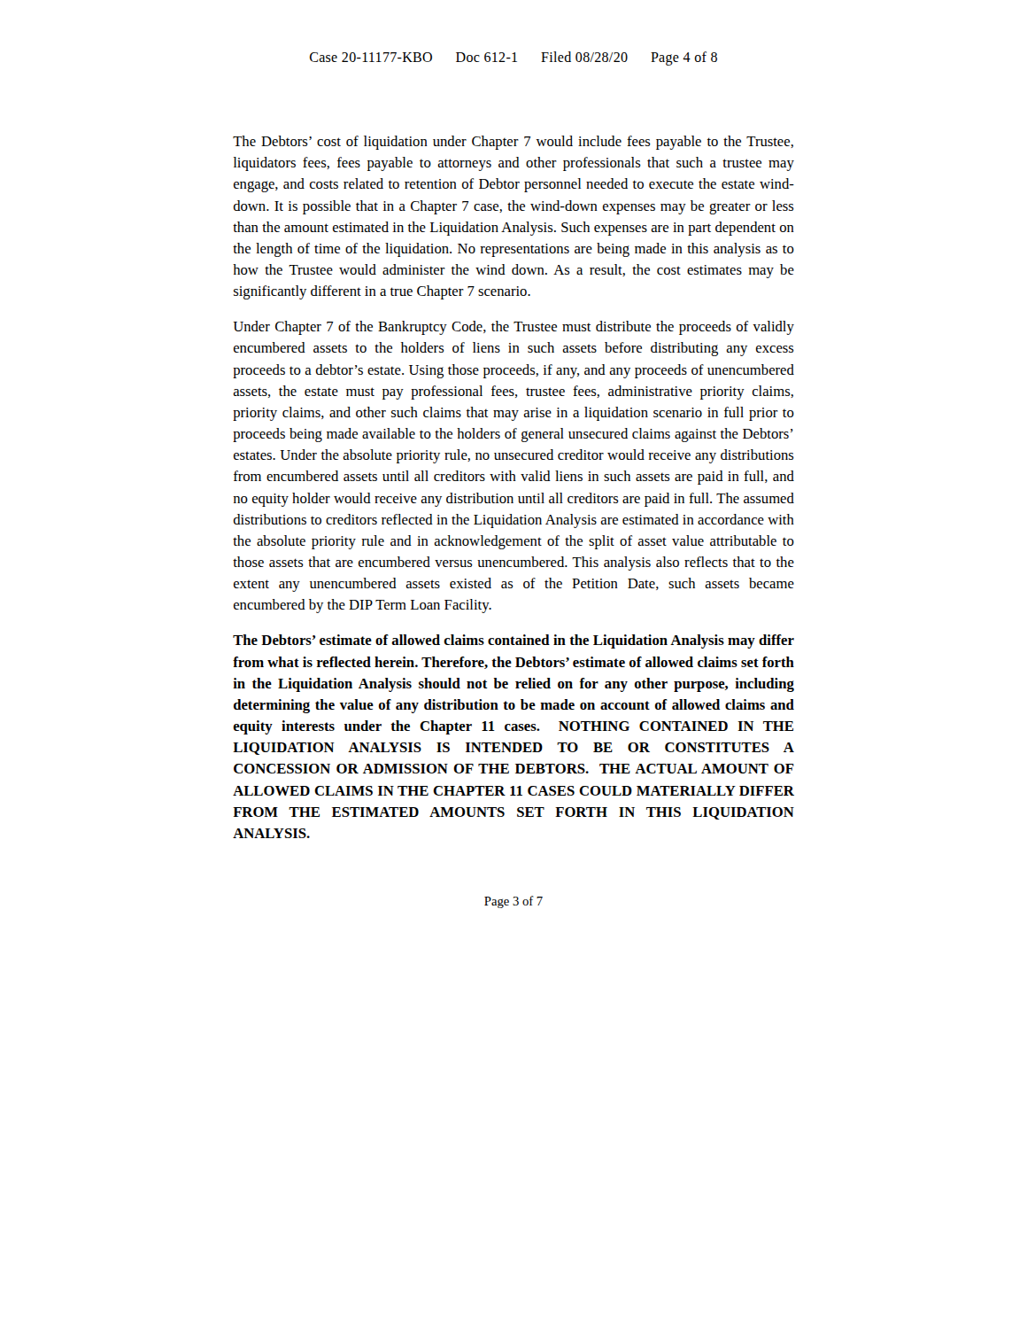Case 20-11177-KBO Doc 612-1 Filed 08/28/20 Page 4 of 8
The Debtors’ cost of liquidation under Chapter 7 would include fees payable to the Trustee, liquidators fees, fees payable to attorneys and other professionals that such a trustee may engage, and costs related to retention of Debtor personnel needed to execute the estate wind-down. It is possible that in a Chapter 7 case, the wind-down expenses may be greater or less than the amount estimated in the Liquidation Analysis. Such expenses are in part dependent on the length of time of the liquidation. No representations are being made in this analysis as to how the Trustee would administer the wind down. As a result, the cost estimates may be significantly different in a true Chapter 7 scenario.
Under Chapter 7 of the Bankruptcy Code, the Trustee must distribute the proceeds of validly encumbered assets to the holders of liens in such assets before distributing any excess proceeds to a debtor’s estate. Using those proceeds, if any, and any proceeds of unencumbered assets, the estate must pay professional fees, trustee fees, administrative priority claims, priority claims, and other such claims that may arise in a liquidation scenario in full prior to proceeds being made available to the holders of general unsecured claims against the Debtors’ estates. Under the absolute priority rule, no unsecured creditor would receive any distributions from encumbered assets until all creditors with valid liens in such assets are paid in full, and no equity holder would receive any distribution until all creditors are paid in full. The assumed distributions to creditors reflected in the Liquidation Analysis are estimated in accordance with the absolute priority rule and in acknowledgement of the split of asset value attributable to those assets that are encumbered versus unencumbered. This analysis also reflects that to the extent any unencumbered assets existed as of the Petition Date, such assets became encumbered by the DIP Term Loan Facility.
The Debtors’ estimate of allowed claims contained in the Liquidation Analysis may differ from what is reflected herein. Therefore, the Debtors’ estimate of allowed claims set forth in the Liquidation Analysis should not be relied on for any other purpose, including determining the value of any distribution to be made on account of allowed claims and equity interests under the Chapter 11 cases. NOTHING CONTAINED IN THE LIQUIDATION ANALYSIS IS INTENDED TO BE OR CONSTITUTES A CONCESSION OR ADMISSION OF THE DEBTORS. THE ACTUAL AMOUNT OF ALLOWED CLAIMS IN THE CHAPTER 11 CASES COULD MATERIALLY DIFFER FROM THE ESTIMATED AMOUNTS SET FORTH IN THIS LIQUIDATION ANALYSIS.
Page 3 of 7